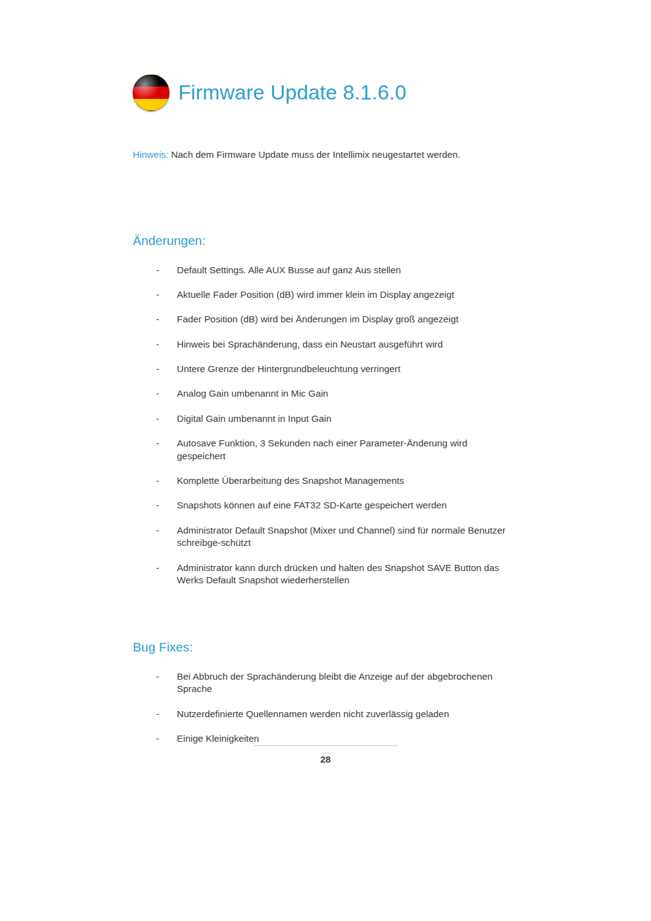Firmware Update 8.1.6.0
Hinweis: Nach dem Firmware Update muss der Intellimix neugestartet werden.
Änderungen:
Default Settings. Alle AUX Busse auf ganz Aus stellen
Aktuelle Fader Position (dB) wird immer klein im Display angezeigt
Fader Position (dB) wird bei Änderungen im Display groß angezeigt
Hinweis bei Sprachänderung, dass ein Neustart ausgeführt wird
Untere Grenze der Hintergrundbeleuchtung verringert
Analog Gain umbenannt in Mic Gain
Digital Gain umbenannt in Input Gain
Autosave Funktion, 3 Sekunden nach einer Parameter-Änderung wird gespeichert
Komplette Überarbeitung des Snapshot Managements
Snapshots können auf eine FAT32 SD-Karte gespeichert werden
Administrator Default Snapshot (Mixer und Channel) sind für normale Benutzer schreibge-schützt
Administrator kann durch drücken und halten des Snapshot SAVE Button das Werks Default Snapshot wiederherstellen
Bug Fixes:
Bei Abbruch der Sprachänderung bleibt die Anzeige auf der abgebrochenen Sprache
Nutzerdefinierte Quellennamen werden nicht zuverlässig geladen
Einige Kleinigkeiten
28